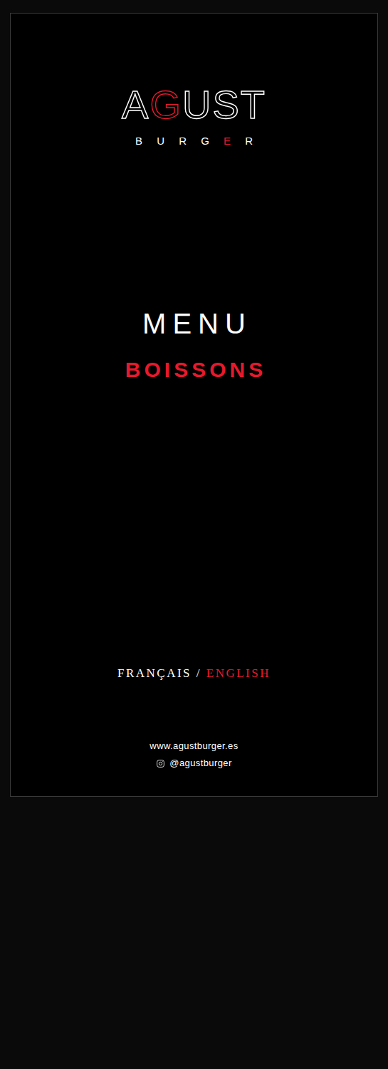AGUST
B U R G E R
MENU
BOISSONS
FRANÇAIS / ENGLISH
www.agustburger.es
@agustburger